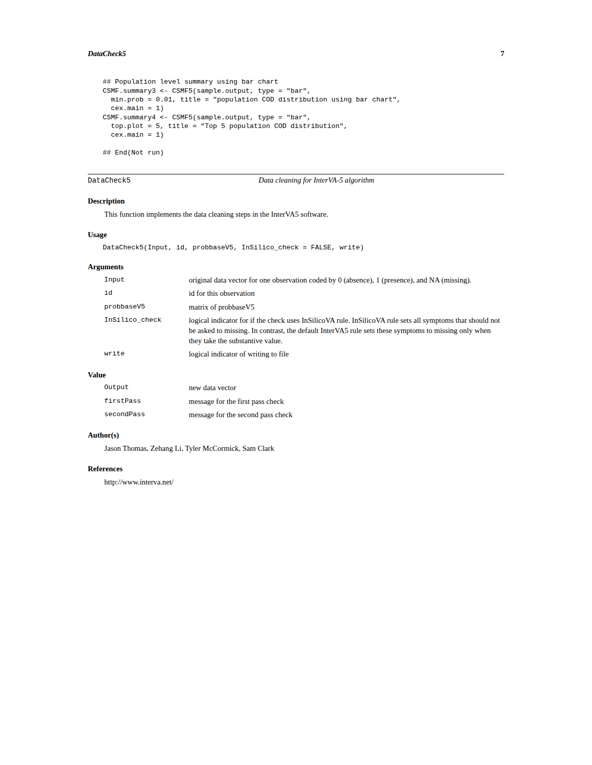DataCheck5 7
## Population level summary using bar chart
CSMF.summary3 <- CSMF5(sample.output, type = "bar",
  min.prob = 0.01, title = "population COD distribution using bar chart",
  cex.main = 1)
CSMF.summary4 <- CSMF5(sample.output, type = "bar",
  top.plot = 5, title = "Top 5 population COD distribution",
  cex.main = 1)

## End(Not run)
DataCheck5 Data cleaning for InterVA-5 algorithm
Description
This function implements the data cleaning steps in the InterVA5 software.
Usage
DataCheck5(Input, id, probbaseV5, InSilico_check = FALSE, write)
Arguments
Input
original data vector for one observation coded by 0 (absence), 1 (presence), and NA (missing).
id
id for this observation
probbaseV5
matrix of probbaseV5
InSilico_check
logical indicator for if the check uses InSilicoVA rule. InSilicoVA rule sets all symptoms that should not be asked to missing. In contrast, the default InterVA5 rule sets these symptoms to missing only when they take the substantive value.
write
logical indicator of writing to file
Value
Output
new data vector
firstPass
message for the first pass check
secondPass
message for the second pass check
Author(s)
Jason Thomas, Zehang Li, Tyler McCormick, Sam Clark
References
http://www.interva.net/